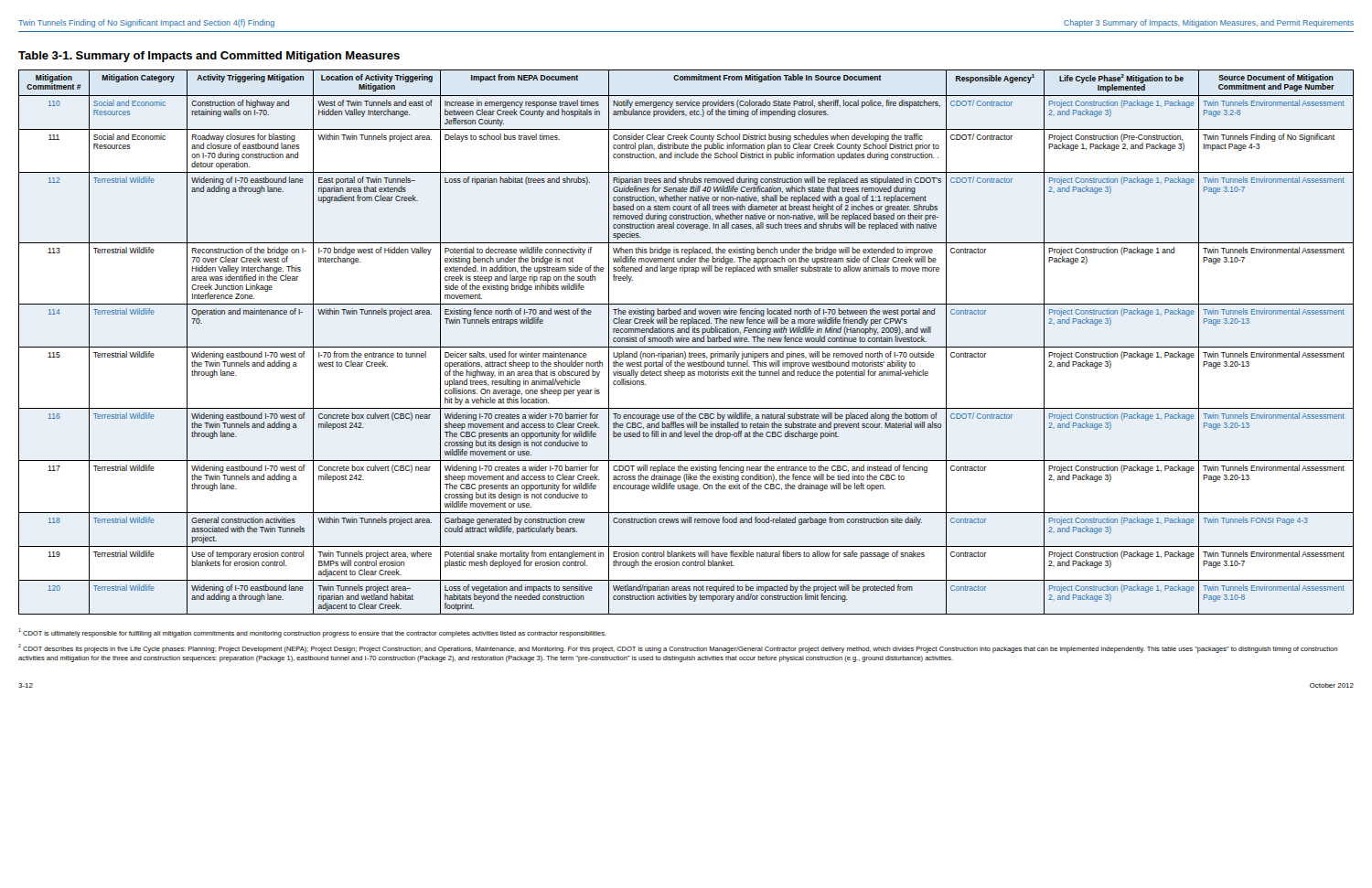Twin Tunnels Finding of No Significant Impact and Section 4(f) Finding
Chapter 3 Summary of Impacts, Mitigation Measures, and Permit Requirements
Table 3-1. Summary of Impacts and Committed Mitigation Measures
| Mitigation Commitment # | Mitigation Category | Activity Triggering Mitigation | Location of Activity Triggering Mitigation | Impact from NEPA Document | Commitment From Mitigation Table In Source Document | Responsible Agency 1 | Life Cycle Phase 2 Mitigation to be Implemented | Source Document of Mitigation Commitment and Page Number |
| --- | --- | --- | --- | --- | --- | --- | --- | --- |
| 110 | Social and Economic Resources | Construction of highway and retaining walls on I-70. | West of Twin Tunnels and east of Hidden Valley Interchange. | Increase in emergency response travel times between Clear Creek County and hospitals in Jefferson County. | Notify emergency service providers (Colorado State Patrol, sheriff, local police, fire dispatchers, ambulance providers, etc.) of the timing of impending closures. | CDOT/ Contractor | Project Construction (Package 1, Package 2, and Package 3) | Twin Tunnels Environmental Assessment Page 3.2-8 |
| 111 | Social and Economic Resources | Roadway closures for blasting and closure of eastbound lanes on I-70 during construction and detour operation. | Within Twin Tunnels project area. | Delays to school bus travel times. | Consider Clear Creek County School District busing schedules when developing the traffic control plan, distribute the public information plan to Clear Creek County School District prior to construction, and include the School District in public information updates during construction. . | CDOT/ Contractor | Project Construction (Pre-Construction, Package 1, Package 2, and Package 3) | Twin Tunnels Finding of No Significant Impact Page 4-3 |
| 112 | Terrestrial Wildlife | Widening of I-70 eastbound lane and adding a through lane. | East portal of Twin Tunnels–riparian area that extends upgradient from Clear Creek. | Loss of riparian habitat (trees and shrubs). | Riparian trees and shrubs removed during construction will be replaced as stipulated in CDOT's Guidelines for Senate Bill 40 Wildlife Certification , which state that trees removed during construction, whether native or non-native, shall be replaced with a goal of 1:1 replacement based on a stem count of all trees with diameter at breast height of 2 inches or greater. Shrubs removed during construction, whether native or non-native, will be replaced based on their pre-construction areal coverage. In all cases, all such trees and shrubs will be replaced with native species. | CDOT/ Contractor | Project Construction (Package 1, Package 2, and Package 3) | Twin Tunnels Environmental Assessment Page 3.10-7 |
| 113 | Terrestrial Wildlife | Reconstruction of the bridge on I-70 over Clear Creek west of Hidden Valley Interchange. This area was identified in the Clear Creek Junction Linkage Interference Zone. | I-70 bridge west of Hidden Valley Interchange. | Potential to decrease wildlife connectivity if existing bench under the bridge is not extended. In addition, the upstream side of the creek is steep and large rip rap on the south side of the existing bridge inhibits wildlife movement. | When this bridge is replaced, the existing bench under the bridge will be extended to improve wildlife movement under the bridge. The approach on the upstream side of Clear Creek will be softened and large riprap will be replaced with smaller substrate to allow animals to move more freely. | Contractor | Project Construction (Package 1 and Package 2) | Twin Tunnels Environmental Assessment Page 3.10-7 |
| 114 | Terrestrial Wildlife | Operation and maintenance of I-70. | Within Twin Tunnels project area. | Existing fence north of I-70 and west of the Twin Tunnels entraps wildlife | The existing barbed and woven wire fencing located north of I-70 between the west portal and Clear Creek will be replaced. The new fence will be a more wildlife friendly per CPW's recommendations and its publication, Fencing with Wildlife in Mind (Hanophy, 2009), and will consist of smooth wire and barbed wire. The new fence would continue to contain livestock. | Contractor | Project Construction (Package 1, Package 2, and Package 3) | Twin Tunnels Environmental Assessment Page 3.20-13 |
| 115 | Terrestrial Wildlife | Widening eastbound I-70 west of the Twin Tunnels and adding a through lane. | I-70 from the entrance to tunnel west to Clear Creek. | Deicer salts, used for winter maintenance operations, attract sheep to the shoulder north of the highway, in an area that is obscured by upland trees, resulting in animal/vehicle collisions. On average, one sheep per year is hit by a vehicle at this location. | Upland (non-riparian) trees, primarily junipers and pines, will be removed north of I-70 outside the west portal of the westbound tunnel. This will improve westbound motorists' ability to visually detect sheep as motorists exit the tunnel and reduce the potential for animal-vehicle collisions. | Contractor | Project Construction (Package 1, Package 2, and Package 3) | Twin Tunnels Environmental Assessment Page 3.20-13 |
| 116 | Terrestrial Wildlife | Widening eastbound I-70 west of the Twin Tunnels and adding a through lane. | Concrete box culvert (CBC) near milepost 242. | Widening I-70 creates a wider I-70 barrier for sheep movement and access to Clear Creek. The CBC presents an opportunity for wildlife crossing but its design is not conducive to wildlife movement or use. | To encourage use of the CBC by wildlife, a natural substrate will be placed along the bottom of the CBC, and baffles will be installed to retain the substrate and prevent scour. Material will also be used to fill in and level the drop-off at the CBC discharge point. | CDOT/ Contractor | Project Construction (Package 1, Package 2, and Package 3) | Twin Tunnels Environmental Assessment Page 3.20-13 |
| 117 | Terrestrial Wildlife | Widening eastbound I-70 west of the Twin Tunnels and adding a through lane. | Concrete box culvert (CBC) near milepost 242. | Widening I-70 creates a wider I-70 barrier for sheep movement and access to Clear Creek. The CBC presents an opportunity for wildlife crossing but its design is not conducive to wildlife movement or use. | CDOT will replace the existing fencing near the entrance to the CBC, and instead of fencing across the drainage (like the existing condition), the fence will be tied into the CBC to encourage wildlife usage. On the exit of the CBC, the drainage will be left open. | Contractor | Project Construction (Package 1, Package 2, and Package 3) | Twin Tunnels Environmental Assessment Page 3.20-13 |
| 118 | Terrestrial Wildlife | General construction activities associated with the Twin Tunnels project. | Within Twin Tunnels project area. | Garbage generated by construction crew could attract wildlife, particularly bears. | Construction crews will remove food and food-related garbage from construction site daily. | Contractor | Project Construction (Package 1, Package 2, and Package 3) | Twin Tunnels FONSI Page 4-3 |
| 119 | Terrestrial Wildlife | Use of temporary erosion control blankets for erosion control. | Twin Tunnels project area, where BMPs will control erosion adjacent to Clear Creek. | Potential snake mortality from entanglement in plastic mesh deployed for erosion control. | Erosion control blankets will have flexible natural fibers to allow for safe passage of snakes through the erosion control blanket. | Contractor | Project Construction (Package 1, Package 2, and Package 3) | Twin Tunnels Environmental Assessment Page 3.10-7 |
| 120 | Terrestrial Wildlife | Widening of I-70 eastbound lane and adding a through lane. | Twin Tunnels project area–riparian and wetland habitat adjacent to Clear Creek. | Loss of vegetation and impacts to sensitive habitats beyond the needed construction footprint. | Wetland/riparian areas not required to be impacted by the project will be protected from construction activities by temporary and/or construction limit fencing. | Contractor | Project Construction (Package 1, Package 2, and Package 3) | Twin Tunnels Environmental Assessment Page 3.10-8 |
1 CDOT is ultimately responsible for fulfilling all mitigation commitments and monitoring construction progress to ensure that the contractor completes activities listed as contractor responsibilities.
2 CDOT describes its projects in five Life Cycle phases: Planning; Project Development (NEPA); Project Design; Project Construction; and Operations, Maintenance, and Monitoring. For this project, CDOT is using a Construction Manager/General Contractor project delivery method, which divides Project Construction into packages that can be implemented independently. This table uses "packages" to distinguish timing of construction activities and mitigation for the three and construction sequences: preparation (Package 1), eastbound tunnel and I-70 construction (Package 2), and restoration (Package 3). The term "pre-construction" is used to distinguish activities that occur before physical construction (e.g., ground disturbance) activities.
3-12
October 2012